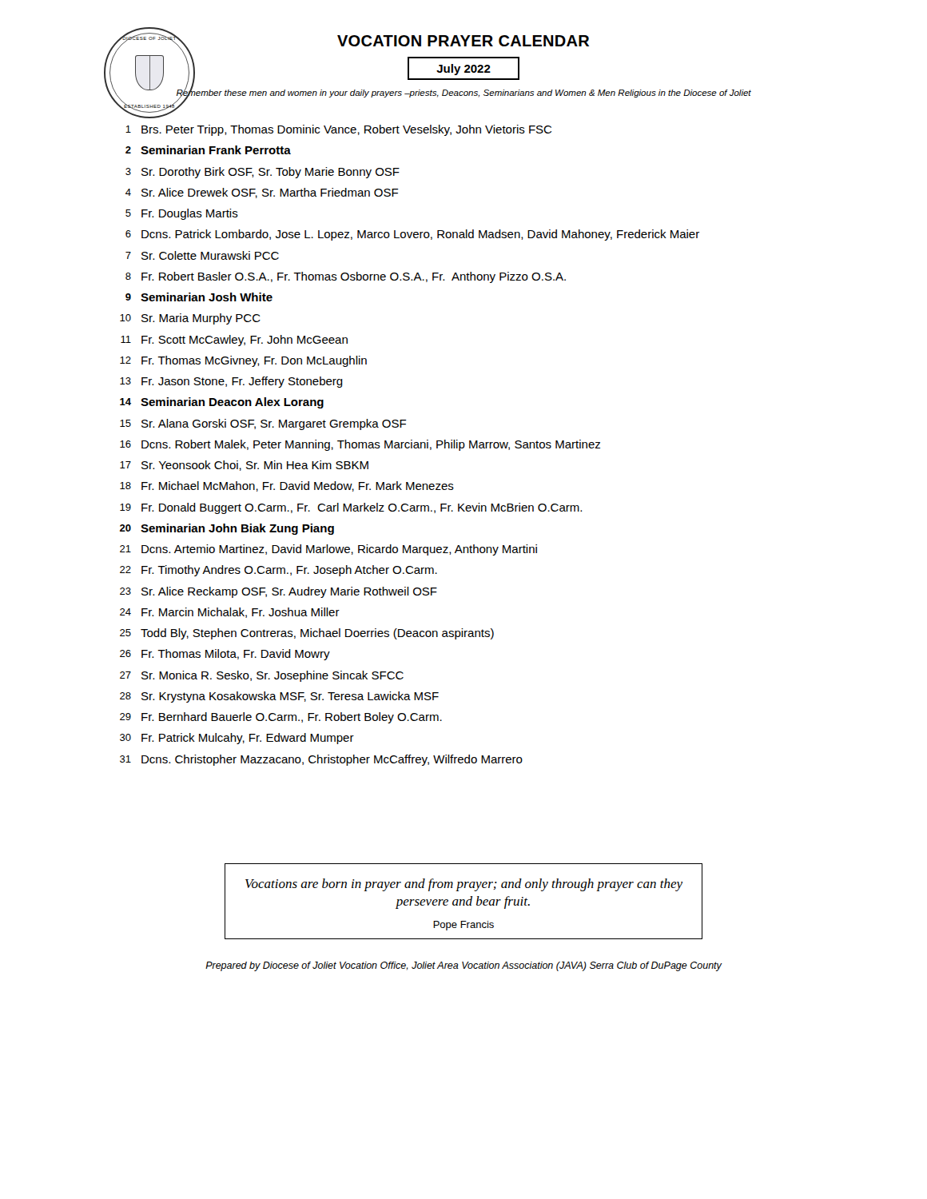Diocese of Joliet
Established 1948
VOCATION PRAYER CALENDAR
July 2022
Remember these men and women in your daily prayers –priests, Deacons, Seminarians and Women & Men Religious in the Diocese of Joliet
Brs. Peter Tripp, Thomas Dominic Vance, Robert Veselsky, John Vietoris FSC
Seminarian Frank Perrotta
Sr. Dorothy Birk OSF, Sr. Toby Marie Bonny OSF
Sr. Alice Drewek OSF, Sr. Martha Friedman OSF
Fr. Douglas Martis
Dcns. Patrick Lombardo, Jose L. Lopez, Marco Lovero, Ronald Madsen, David Mahoney, Frederick Maier
Sr. Colette Murawski PCC
Fr. Robert Basler O.S.A., Fr. Thomas Osborne O.S.A., Fr. Anthony Pizzo O.S.A.
Seminarian Josh White
Sr. Maria Murphy PCC
Fr. Scott McCawley, Fr. John McGeean
Fr. Thomas McGivney, Fr. Don McLaughlin
Fr. Jason Stone, Fr. Jeffery Stoneberg
Seminarian Deacon Alex Lorang
Sr. Alana Gorski OSF, Sr. Margaret Grempka OSF
Dcns. Robert Malek, Peter Manning, Thomas Marciani, Philip Marrow, Santos Martinez
Sr. Yeonsook Choi, Sr. Min Hea Kim SBKM
Fr. Michael McMahon, Fr. David Medow, Fr. Mark Menezes
Fr. Donald Buggert O.Carm., Fr. Carl Markelz O.Carm., Fr. Kevin McBrien O.Carm.
Seminarian John Biak Zung Piang
Dcns. Artemio Martinez, David Marlowe, Ricardo Marquez, Anthony Martini
Fr. Timothy Andres O.Carm., Fr. Joseph Atcher O.Carm.
Sr. Alice Reckamp OSF, Sr. Audrey Marie Rothweil OSF
Fr. Marcin Michalak, Fr. Joshua Miller
Todd Bly, Stephen Contreras, Michael Doerries (Deacon aspirants)
Fr. Thomas Milota, Fr. David Mowry
Sr. Monica R. Sesko, Sr. Josephine Sincak SFCC
Sr. Krystyna Kosakowska MSF, Sr. Teresa Lawicka MSF
Fr. Bernhard Bauerle O.Carm., Fr. Robert Boley O.Carm.
Fr. Patrick Mulcahy, Fr. Edward Mumper
Dcns. Christopher Mazzacano, Christopher McCaffrey, Wilfredo Marrero
Vocations are born in prayer and from prayer; and only through prayer can they persevere and bear fruit.
Pope Francis
Prepared by Diocese of Joliet Vocation Office, Joliet Area Vocation Association (JAVA) Serra Club of DuPage County